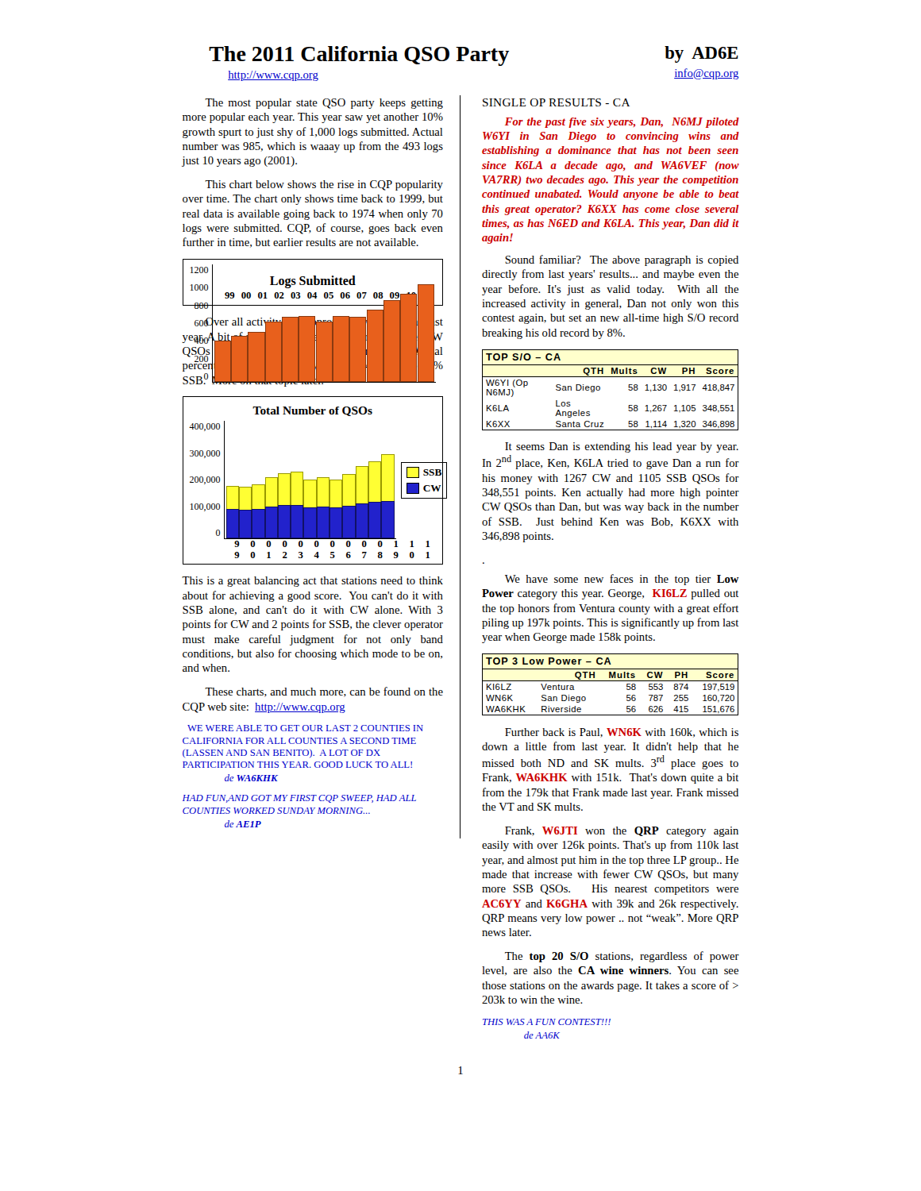The 2011 California QSO Party
http://www.cqp.org
by AD6E info@cqp.org
The most popular state QSO party keeps getting more popular each year. This year saw yet another 10% growth spurt to just shy of 1,000 logs submitted. Actual number was 985, which is waaay up from the 493 logs just 10 years ago (2001).
This chart below shows the rise in CQP popularity over time. The chart only shows time back to 1999, but real data is available going back to 1974 when only 70 logs were submitted. CQP, of course, goes back even further in time, but earlier results are not available.
1200 1000 800 600 400 200 0
Logs Submitted
99000102030405060708091011
Over all activity was appropriately higher than last year. A bit of a surprise is that there were 1% fewer CW QSOs than last year, but 18% more SSB. Actual percentage of activity this year was 44% CW to 56% SSB. More on that topic later.
Total Number of QSOs
400,000 300,000 200,000 100,000 0
SSB
CW
9000000000111
9012345678901
This is a great balancing act that stations need to think about for achieving a good score. You can't do it with SSB alone, and can't do it with CW alone. With 3 points for CW and 2 points for SSB, the clever operator must make careful judgment for not only band conditions, but also for choosing which mode to be on, and when.
These charts, and much more, can be found on the CQP web site: http://www.cqp.org
WE WERE ABLE TO GET OUR LAST 2 COUNTIES IN CALIFORNIA FOR ALL COUNTIES A SECOND TIME (LASSEN AND SAN BENITO). A LOT OF DX PARTICIPATION THIS YEAR. GOOD LUCK TO ALL!
de WA6KHK
HAD FUN,AND GOT MY FIRST CQP SWEEP, HAD ALL COUNTIES WORKED SUNDAY MORNING...
de AE1P
SINGLE OP RESULTS - CA
For the past five six years, Dan, N6MJ piloted W6YI in San Diego to convincing wins and establishing a dominance that has not been seen since K6LA a decade ago, and WA6VEF (now VA7RR) two decades ago. This year the competition continued unabated. Would anyone be able to beat this great operator? K6XX has come close several times, as has N6ED and K6LA. This year, Dan did it again!
Sound familiar? The above paragraph is copied directly from last years' results... and maybe even the year before. It's just as valid today. With all the increased activity in general, Dan not only won this contest again, but set an new all-time high S/O record breaking his old record by 8%.
TOP S/O – CA
| | QTH | Mults | CW | PH | Score |
| --- | --- | --- | --- | --- | --- |
| W6YI (Op N6MJ) | San Diego | 58 | 1,130 | 1,917 | 418,847 |
| K6LA | Los Angeles | 58 | 1,267 | 1,105 | 348,551 |
| K6XX | Santa Cruz | 58 | 1,114 | 1,320 | 346,898 |
It seems Dan is extending his lead year by year. In 2nd place, Ken, K6LA tried to gave Dan a run for his money with 1267 CW and 1105 SSB QSOs for 348,551 points. Ken actually had more high pointer CW QSOs than Dan, but was way back in the number of SSB. Just behind Ken was Bob, K6XX with 346,898 points.
.
We have some new faces in the top tier Low Power category this year. George, KI6LZ pulled out the top honors from Ventura county with a great effort piling up 197k points. This is significantly up from last year when George made 158k points.
TOP 3 Low Power – CA
| | QTH | Mults | CW | PH | Score |
| --- | --- | --- | --- | --- | --- |
| KI6LZ | Ventura | 58 | 553 | 874 | 197,519 |
| WN6K | San Diego | 56 | 787 | 255 | 160,720 |
| WA6KHK | Riverside | 56 | 626 | 415 | 151,676 |
Further back is Paul, WN6K with 160k, which is down a little from last year. It didn't help that he missed both ND and SK mults. 3rd place goes to Frank, WA6KHK with 151k. That's down quite a bit from the 179k that Frank made last year. Frank missed the VT and SK mults.
Frank, W6JTI won the QRP category again easily with over 126k points. That's up from 110k last year, and almost put him in the top three LP group.. He made that increase with fewer CW QSOs, but many more SSB QSOs. His nearest competitors were AC6YY and K6GHA with 39k and 26k respectively. QRP means very low power .. not “weak”. More QRP news later.
The top 20 S/O stations, regardless of power level, are also the CA wine winners. You can see those stations on the awards page. It takes a score of > 203k to win the wine.
THIS WAS A FUN CONTEST!!!
de AA6K
1